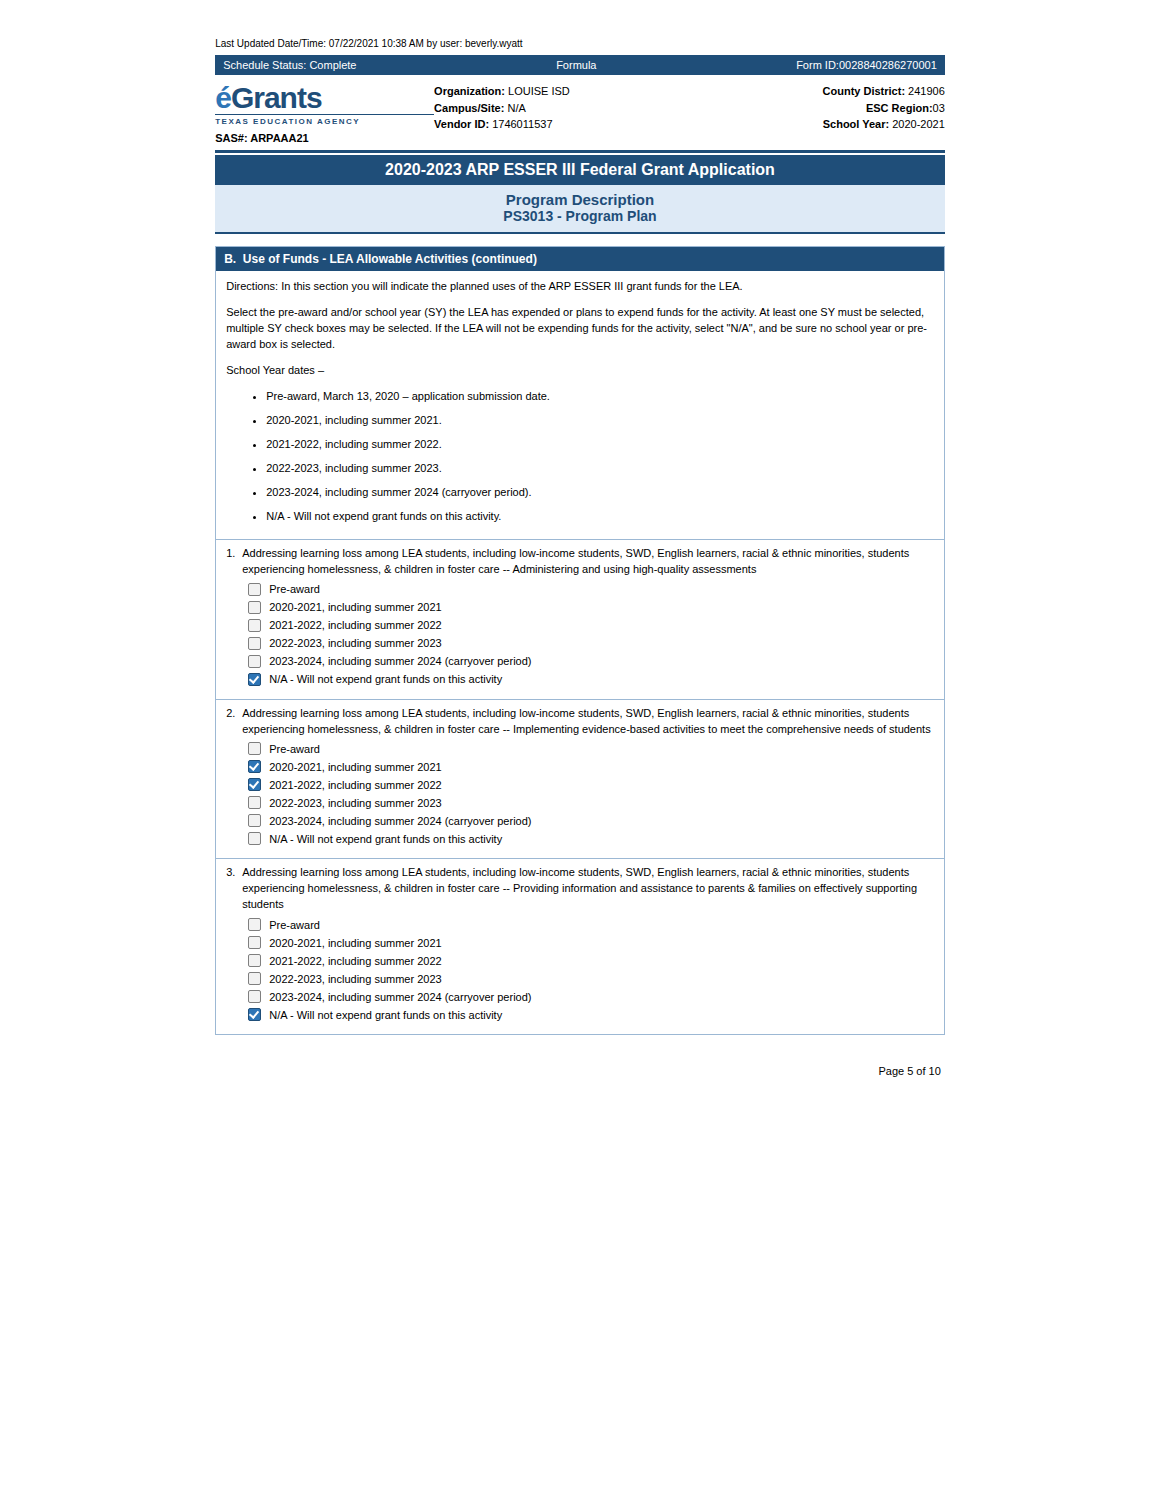Last Updated Date/Time: 07/22/2021 10:38 AM by user: beverly.wyatt
Schedule Status: Complete
Formula
Form ID:0028840286270001
é Grants
TEXAS EDUCATION AGENCY
SAS#: ARPAAA21
Organization: LOUISE ISD
Campus/Site: N/A
Vendor ID: 1746011537
County District: 241906
ESC Region: 03
School Year: 2020-2021
2020-2023 ARP ESSER III Federal Grant Application
Program Description
PS3013 - Program Plan
B. Use of Funds - LEA Allowable Activities (continued)
Directions: In this section you will indicate the planned uses of the ARP ESSER III grant funds for the LEA.
Select the pre-award and/or school year (SY) the LEA has expended or plans to expend funds for the activity. At least one SY must be selected, multiple SY check boxes may be selected. If the LEA will not be expending funds for the activity, select "N/A", and be sure no school year or pre-award box is selected.
School Year dates –
Pre-award, March 13, 2020 – application submission date.
2020-2021, including summer 2021.
2021-2022, including summer 2022.
2022-2023, including summer 2023.
2023-2024, including summer 2024 (carryover period).
N/A - Will not expend grant funds on this activity.
1.
Addressing learning loss among LEA students, including low-income students, SWD, English learners, racial & ethnic minorities, students experiencing homelessness, & children in foster care -- Administering and using high-quality assessments
Pre-award
2020-2021, including summer 2021
2021-2022, including summer 2022
2022-2023, including summer 2023
2023-2024, including summer 2024 (carryover period)
N/A - Will not expend grant funds on this activity
2.
Addressing learning loss among LEA students, including low-income students, SWD, English learners, racial & ethnic minorities, students experiencing homelessness, & children in foster care -- Implementing evidence-based activities to meet the comprehensive needs of students
Pre-award
2020-2021, including summer 2021
2021-2022, including summer 2022
2022-2023, including summer 2023
2023-2024, including summer 2024 (carryover period)
N/A - Will not expend grant funds on this activity
3.
Addressing learning loss among LEA students, including low-income students, SWD, English learners, racial & ethnic minorities, students experiencing homelessness, & children in foster care -- Providing information and assistance to parents & families on effectively supporting students
Pre-award
2020-2021, including summer 2021
2021-2022, including summer 2022
2022-2023, including summer 2023
2023-2024, including summer 2024 (carryover period)
N/A - Will not expend grant funds on this activity
Page 5 of 10